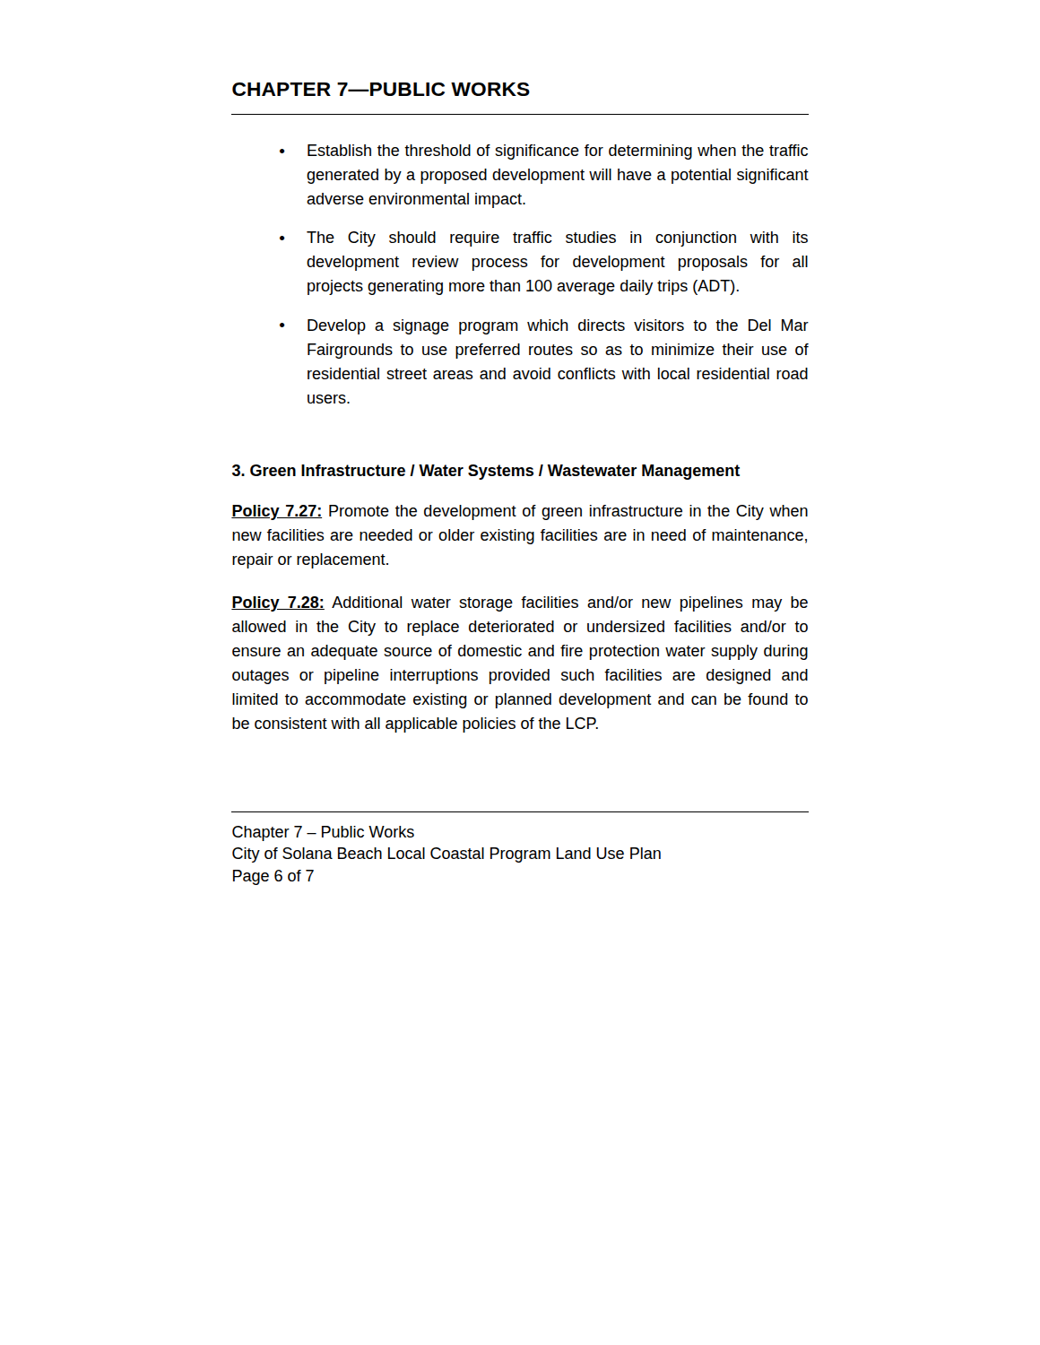CHAPTER 7—PUBLIC WORKS
Establish the threshold of significance for determining when the traffic generated by a proposed development will have a potential significant adverse environmental impact.
The City should require traffic studies in conjunction with its development review process for development proposals for all projects generating more than 100 average daily trips (ADT).
Develop a signage program which directs visitors to the Del Mar Fairgrounds to use preferred routes so as to minimize their use of residential street areas and avoid conflicts with local residential road users.
3. Green Infrastructure / Water Systems / Wastewater Management
Policy 7.27: Promote the development of green infrastructure in the City when new facilities are needed or older existing facilities are in need of maintenance, repair or replacement.
Policy 7.28: Additional water storage facilities and/or new pipelines may be allowed in the City to replace deteriorated or undersized facilities and/or to ensure an adequate source of domestic and fire protection water supply during outages or pipeline interruptions provided such facilities are designed and limited to accommodate existing or planned development and can be found to be consistent with all applicable policies of the LCP.
Chapter 7 – Public Works
City of Solana Beach Local Coastal Program Land Use Plan
Page 6 of 7